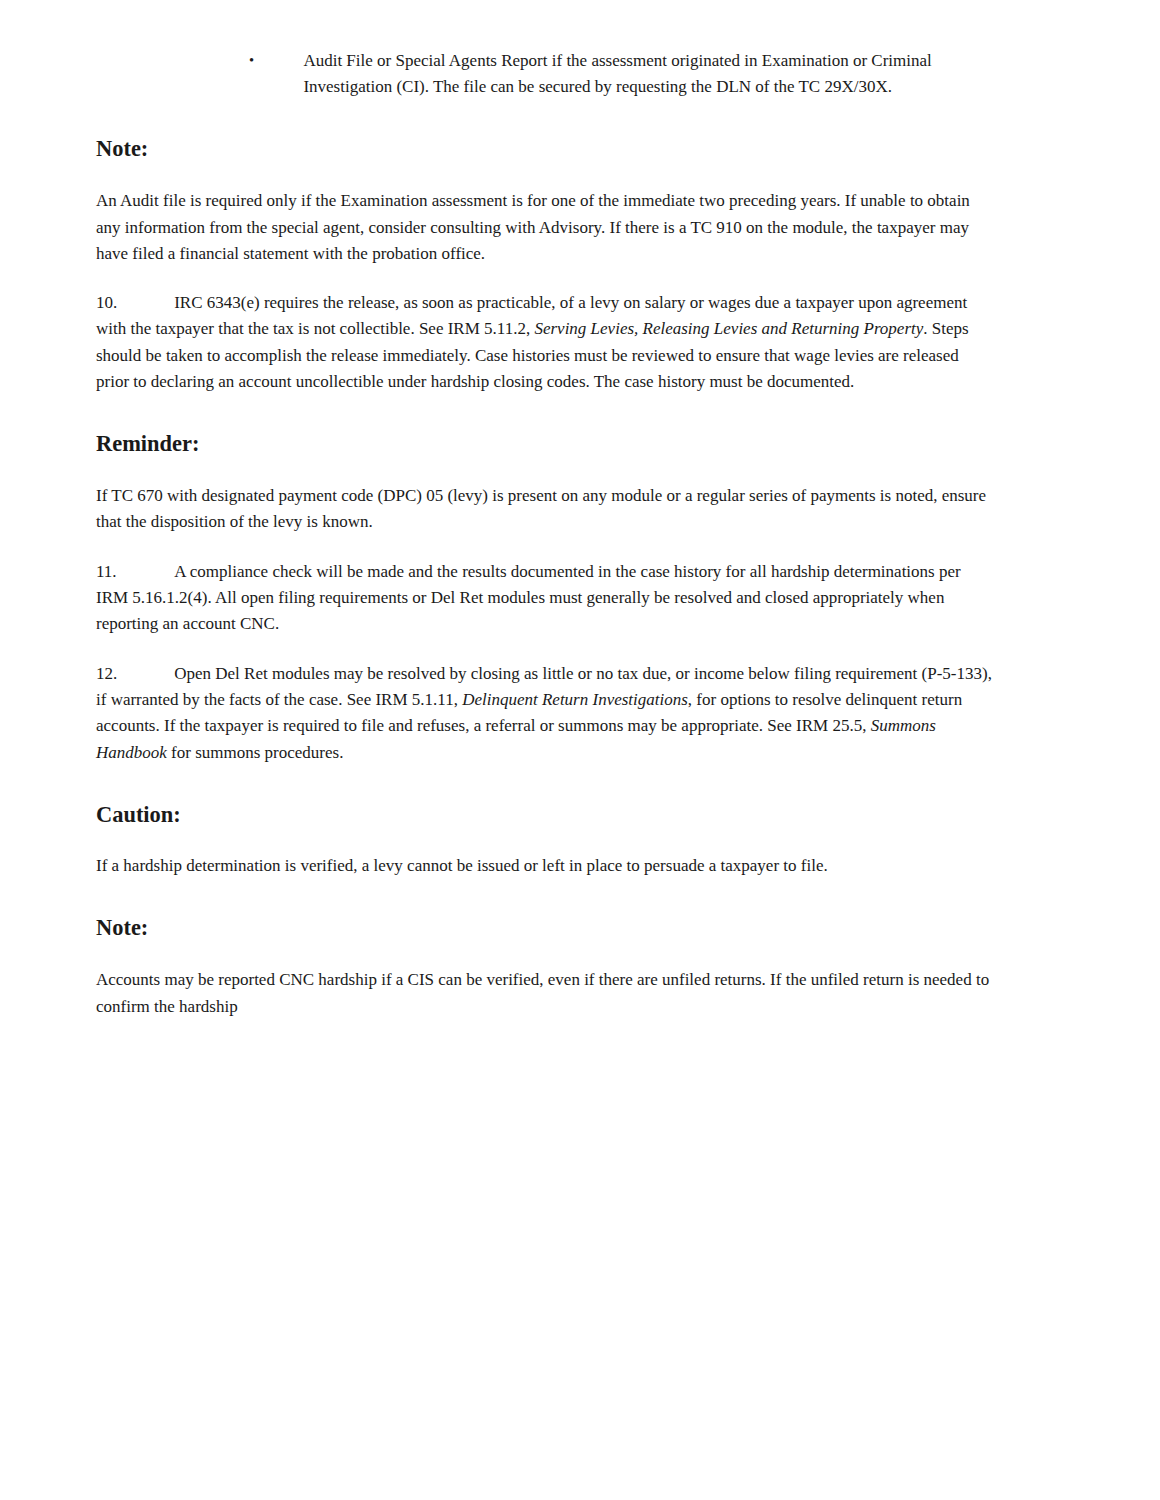Audit File or Special Agents Report if the assessment originated in Examination or Criminal Investigation (CI). The file can be secured by requesting the DLN of the TC 29X/30X.
Note:
An Audit file is required only if the Examination assessment is for one of the immediate two preceding years. If unable to obtain any information from the special agent, consider consulting with Advisory. If there is a TC 910 on the module, the taxpayer may have filed a financial statement with the probation office.
10. IRC 6343(e) requires the release, as soon as practicable, of a levy on salary or wages due a taxpayer upon agreement with the taxpayer that the tax is not collectible. See IRM 5.11.2, Serving Levies, Releasing Levies and Returning Property. Steps should be taken to accomplish the release immediately. Case histories must be reviewed to ensure that wage levies are released prior to declaring an account uncollectible under hardship closing codes. The case history must be documented.
Reminder:
If TC 670 with designated payment code (DPC) 05 (levy) is present on any module or a regular series of payments is noted, ensure that the disposition of the levy is known.
11. A compliance check will be made and the results documented in the case history for all hardship determinations per IRM 5.16.1.2(4). All open filing requirements or Del Ret modules must generally be resolved and closed appropriately when reporting an account CNC.
12. Open Del Ret modules may be resolved by closing as little or no tax due, or income below filing requirement (P-5-133), if warranted by the facts of the case. See IRM 5.1.11, Delinquent Return Investigations, for options to resolve delinquent return accounts. If the taxpayer is required to file and refuses, a referral or summons may be appropriate. See IRM 25.5, Summons Handbook for summons procedures.
Caution:
If a hardship determination is verified, a levy cannot be issued or left in place to persuade a taxpayer to file.
Note:
Accounts may be reported CNC hardship if a CIS can be verified, even if there are unfiled returns. If the unfiled return is needed to confirm the hardship